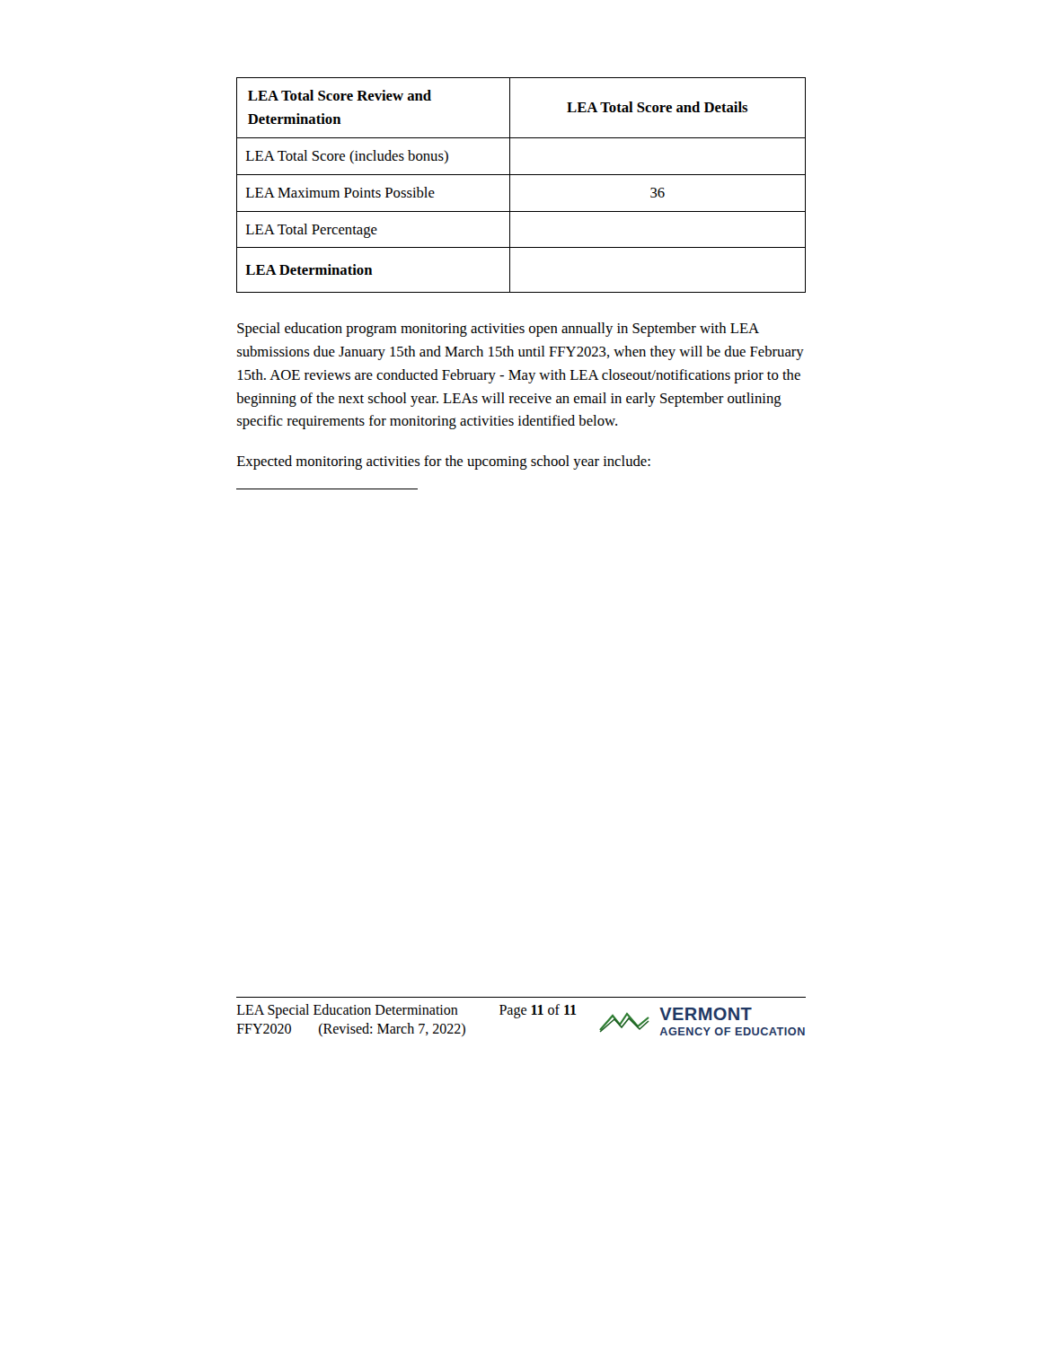| LEA Total Score Review and Determination | LEA Total Score and Details |
| --- | --- |
| LEA Total Score (includes bonus) | |
| LEA Maximum Points Possible | 36 |
| LEA Total Percentage | |
| LEA Determination | |
Special education program monitoring activities open annually in September with LEA submissions due January 15th and March 15th until FFY2023, when they will be due February 15th. AOE reviews are conducted February - May with LEA closeout/notifications prior to the beginning of the next school year. LEAs will receive an email in early September outlining specific requirements for monitoring activities identified below.
Expected monitoring activities for the upcoming school year include:
LEA Special Education Determination Page 11 of 11 FFY2020 (Revised: March 7, 2022)
VERMONT
AGENCY OF EDUCATION